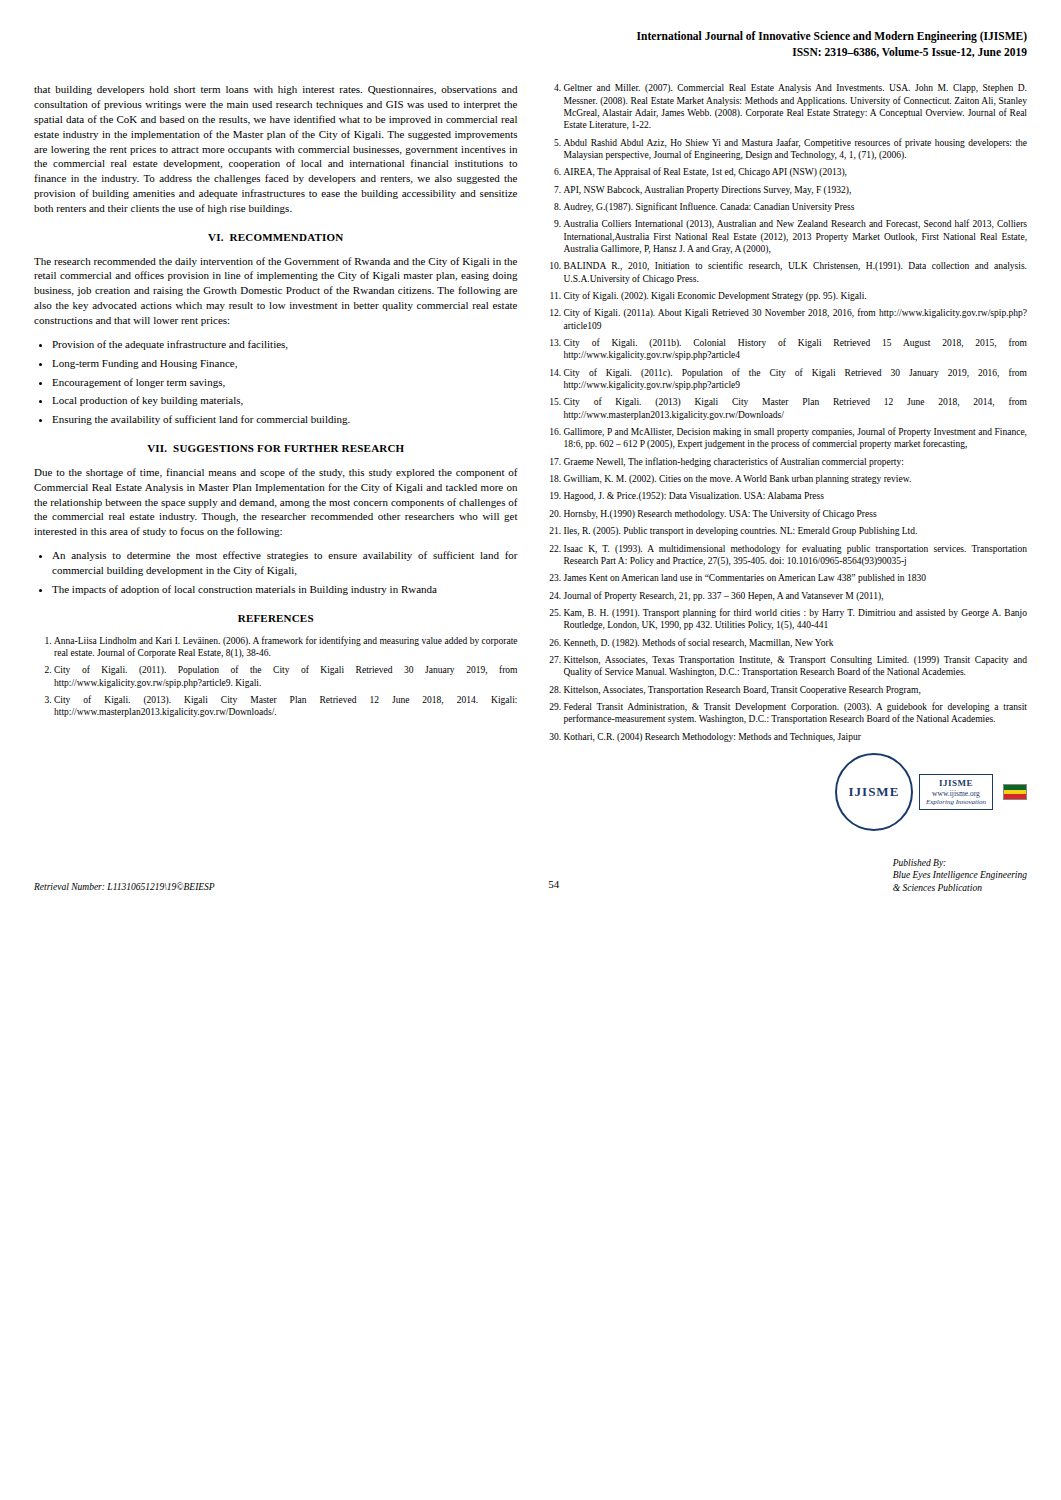International Journal of Innovative Science and Modern Engineering (IJISME)
ISSN: 2319–6386, Volume-5 Issue-12, June 2019
that building developers hold short term loans with high interest rates. Questionnaires, observations and consultation of previous writings were the main used research techniques and GIS was used to interpret the spatial data of the CoK and based on the results, we have identified what to be improved in commercial real estate industry in the implementation of the Master plan of the City of Kigali. The suggested improvements are lowering the rent prices to attract more occupants with commercial businesses, government incentives in the commercial real estate development, cooperation of local and international financial institutions to finance in the industry. To address the challenges faced by developers and renters, we also suggested the provision of building amenities and adequate infrastructures to ease the building accessibility and sensitize both renters and their clients the use of high rise buildings.
VI. Recommendation
The research recommended the daily intervention of the Government of Rwanda and the City of Kigali in the retail commercial and offices provision in line of implementing the City of Kigali master plan, easing doing business, job creation and raising the Growth Domestic Product of the Rwandan citizens. The following are also the key advocated actions which may result to low investment in better quality commercial real estate constructions and that will lower rent prices:
Provision of the adequate infrastructure and facilities,
Long-term Funding and Housing Finance,
Encouragement of longer term savings,
Local production of key building materials,
Ensuring the availability of sufficient land for commercial building.
VII. Suggestions for Further Research
Due to the shortage of time, financial means and scope of the study, this study explored the component of Commercial Real Estate Analysis in Master Plan Implementation for the City of Kigali and tackled more on the relationship between the space supply and demand, among the most concern components of challenges of the commercial real estate industry. Though, the researcher recommended other researchers who will get interested in this area of study to focus on the following:
An analysis to determine the most effective strategies to ensure availability of sufficient land for commercial building development in the City of Kigali,
The impacts of adoption of local construction materials in Building industry in Rwanda
References
Anna-Liisa Lindholm and Kari I. Leväinen. (2006). A framework for identifying and measuring value added by corporate real estate. Journal of Corporate Real Estate, 8(1), 38-46.
City of Kigali. (2011). Population of the City of Kigali Retrieved 30 January 2019, from http://www.kigalicity.gov.rw/spip.php?article9. Kigali.
City of Kigali. (2013). Kigali City Master Plan Retrieved 12 June 2018, 2014. Kigali: http://www.masterplan2013.kigalicity.gov.rw/Downloads/.
Geltner and Miller. (2007). Commercial Real Estate Analysis And Investments. USA. John M. Clapp, Stephen D. Messner. (2008). Real Estate Market Analysis: Methods and Applications. University of Connecticut. Zaiton Ali, Stanley McGreal, Alastair Adair, James Webb. (2008). Corporate Real Estate Strategy: A Conceptual Overview. Journal of Real Estate Literature, 1-22.
Abdul Rashid Abdul Aziz, Ho Shiew Yi and Mastura Jaafar, Competitive resources of private housing developers: the Malaysian perspective, Journal of Engineering, Design and Technology, 4, 1, (71), (2006).
AIREA, The Appraisal of Real Estate, 1st ed, Chicago API (NSW) (2013),
API, NSW Babcock, Australian Property Directions Survey, May, F (1932),
Audrey, G.(1987). Significant Influence. Canada: Canadian University Press
Australia Colliers International (2013), Australian and New Zealand Research and Forecast, Second half 2013, Colliers International,Australia First National Real Estate (2012), 2013 Property Market Outlook, First National Real Estate, Australia Gallimore, P, Hansz J. A and Gray, A (2000),
BALINDA R., 2010, Initiation to scientific research, ULK Christensen, H.(1991). Data collection and analysis. U.S.A.University of Chicago Press.
City of Kigali. (2002). Kigali Economic Development Strategy (pp. 95). Kigali.
City of Kigali. (2011a). About Kigali Retrieved 30 November 2018, 2016, from http://www.kigalicity.gov.rw/spip.php?article109
City of Kigali. (2011b). Colonial History of Kigali Retrieved 15 August 2018, 2015, from http://www.kigalicity.gov.rw/spip.php?article4
City of Kigali. (2011c). Population of the City of Kigali Retrieved 30 January 2019, 2016, from http://www.kigalicity.gov.rw/spip.php?article9
City of Kigali. (2013) Kigali City Master Plan Retrieved 12 June 2018, 2014, from http://www.masterplan2013.kigalicity.gov.rw/Downloads/
Gallimore, P and McAllister, Decision making in small property companies, Journal of Property Investment and Finance, 18:6, pp. 602 – 612 P (2005), Expert judgement in the process of commercial property market forecasting,
Graeme Newell, The inflation-hedging characteristics of Australian commercial property:
Gwilliam, K. M. (2002). Cities on the move. A World Bank urban planning strategy review.
Hagood, J. & Price.(1952): Data Visualization. USA: Alabama Press
Hornsby, H.(1990) Research methodology. USA: The University of Chicago Press
Iles, R. (2005). Public transport in developing countries. NL: Emerald Group Publishing Ltd.
Isaac K, T. (1993). A multidimensional methodology for evaluating public transportation services. Transportation Research Part A: Policy and Practice, 27(5), 395-405. doi: 10.1016/0965-8564(93)90035-j
James Kent on American land use in “Commentaries on American Law 438” published in 1830
Journal of Property Research, 21, pp. 337 – 360 Hepen, A and Vatansever M (2011),
Kam, B. H. (1991). Transport planning for third world cities : by Harry T. Dimitriou and assisted by George A. Banjo Routledge, London, UK, 1990, pp 432. Utilities Policy, 1(5), 440-441
Kenneth, D. (1982). Methods of social research, Macmillan, New York
Kittelson, Associates, Texas Transportation Institute, & Transport Consulting Limited. (1999) Transit Capacity and Quality of Service Manual. Washington, D.C.: Transportation Research Board of the National Academies.
Kittelson, Associates, Transportation Research Board, Transit Cooperative Research Program,
Federal Transit Administration, & Transit Development Corporation. (2003). A guidebook for developing a transit performance-measurement system. Washington, D.C.: Transportation Research Board of the National Academies.
Kothari, C.R. (2004) Research Methodology: Methods and Techniques, Jaipur
IJISME
IJISME
www.ijisme.org
Exploring Innovation
Retrieval Number: L11310651219\19©BEIESP
54
Published By:
Blue Eyes Intelligence Engineering
& Sciences Publication